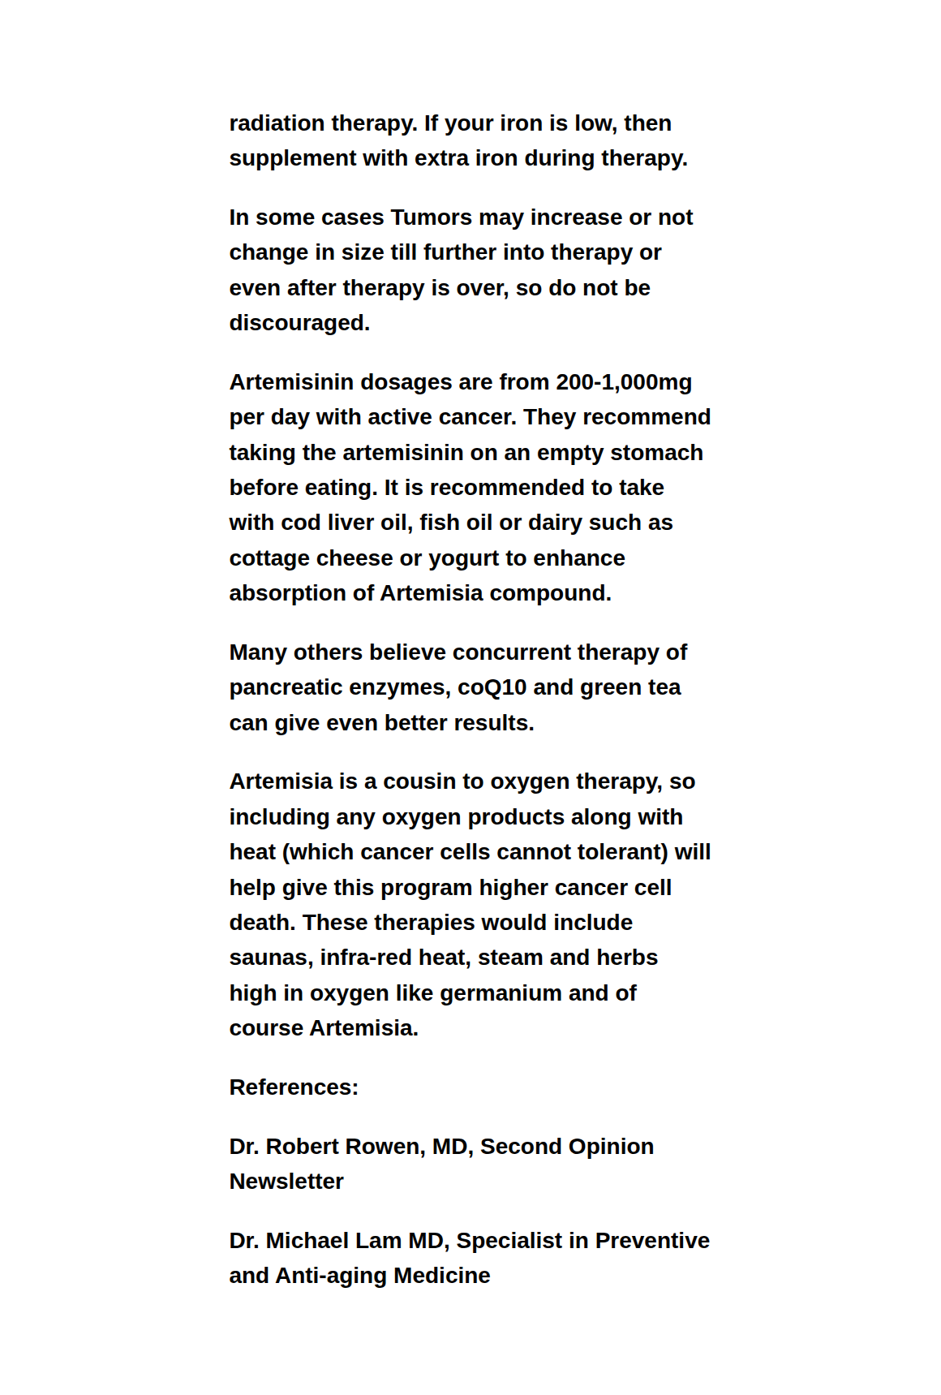radiation therapy. If your iron is low, then supplement with extra iron during therapy.
In some cases Tumors may increase or not change in size till further into therapy or even after therapy is over, so do not be discouraged.
Artemisinin dosages are from 200-1,000mg per day with active cancer. They recommend taking the artemisinin on an empty stomach before eating. It is recommended to take with cod liver oil, fish oil or dairy such as cottage cheese or yogurt to enhance absorption of Artemisia compound.
Many others believe concurrent therapy of pancreatic enzymes, coQ10 and green tea can give even better results.
Artemisia is a cousin to oxygen therapy, so including any oxygen products along with heat (which cancer cells cannot tolerant) will help give this program higher cancer cell death. These therapies would include saunas, infra-red heat, steam and herbs high in oxygen like germanium and of course Artemisia.
References:
Dr. Robert Rowen, MD, Second Opinion Newsletter
Dr. Michael Lam MD, Specialist in Preventive and Anti-aging Medicine